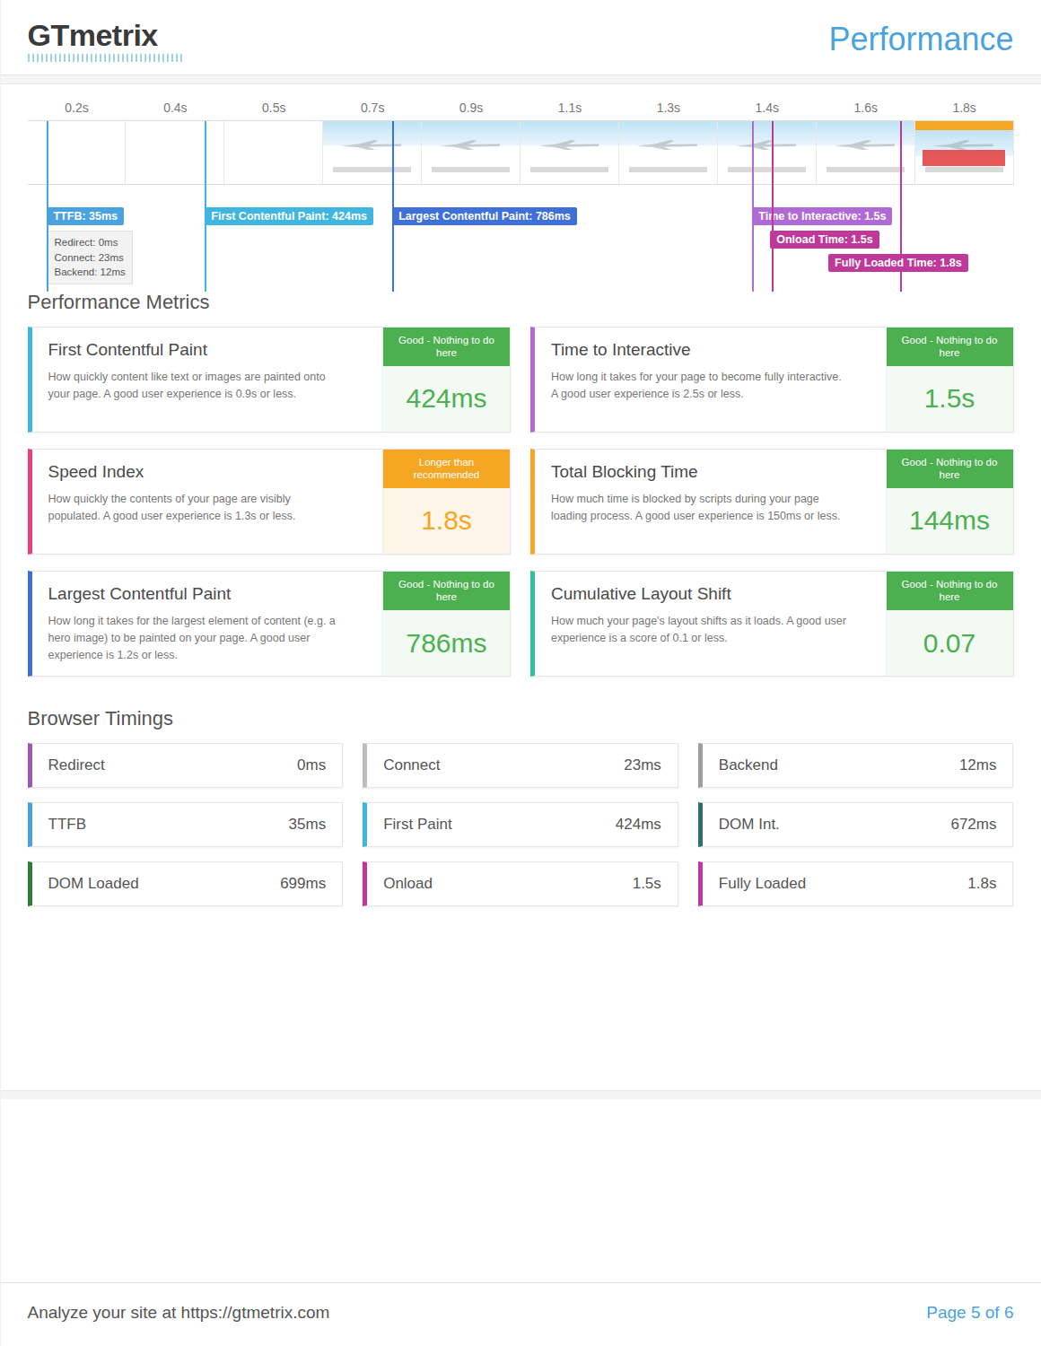GT metrix
Performance
0.2s 0.4s 0.5s 0.7s 0.9s 1.1s 1.3s 1.4s 1.6s 1.8s
TTFB: 35ms
First Contentful Paint: 424ms
Largest Contentful Paint: 786ms
Time to Interactive: 1.5s
Onload Time: 1.5s
Fully Loaded Time: 1.8s
Redirect: 0ms
Connect: 23ms
Backend: 12ms
Performance Metrics
First Contentful Paint
How quickly content like text or images are painted onto your page. A good user experience is 0.9s or less.
Good - Nothing to do here
424ms
Time to Interactive
How long it takes for your page to become fully interactive. A good user experience is 2.5s or less.
Good - Nothing to do here
1.5s
Speed Index
How quickly the contents of your page are visibly populated. A good user experience is 1.3s or less.
Longer than recommended
1.8s
Total Blocking Time
How much time is blocked by scripts during your page loading process. A good user experience is 150ms or less.
Good - Nothing to do here
144ms
Largest Contentful Paint
How long it takes for the largest element of content (e.g. a hero image) to be painted on your page. A good user experience is 1.2s or less.
Good - Nothing to do here
786ms
Cumulative Layout Shift
How much your page's layout shifts as it loads. A good user experience is a score of 0.1 or less.
Good - Nothing to do here
0.07
Browser Timings
Redirect 0ms
Connect 23ms
Backend 12ms
TTFB 35ms
First Paint 424ms
DOM Int. 672ms
DOM Loaded 699ms
Onload 1.5s
Fully Loaded 1.8s
Analyze your site at https://gtmetrix.com
Page 5 of 6